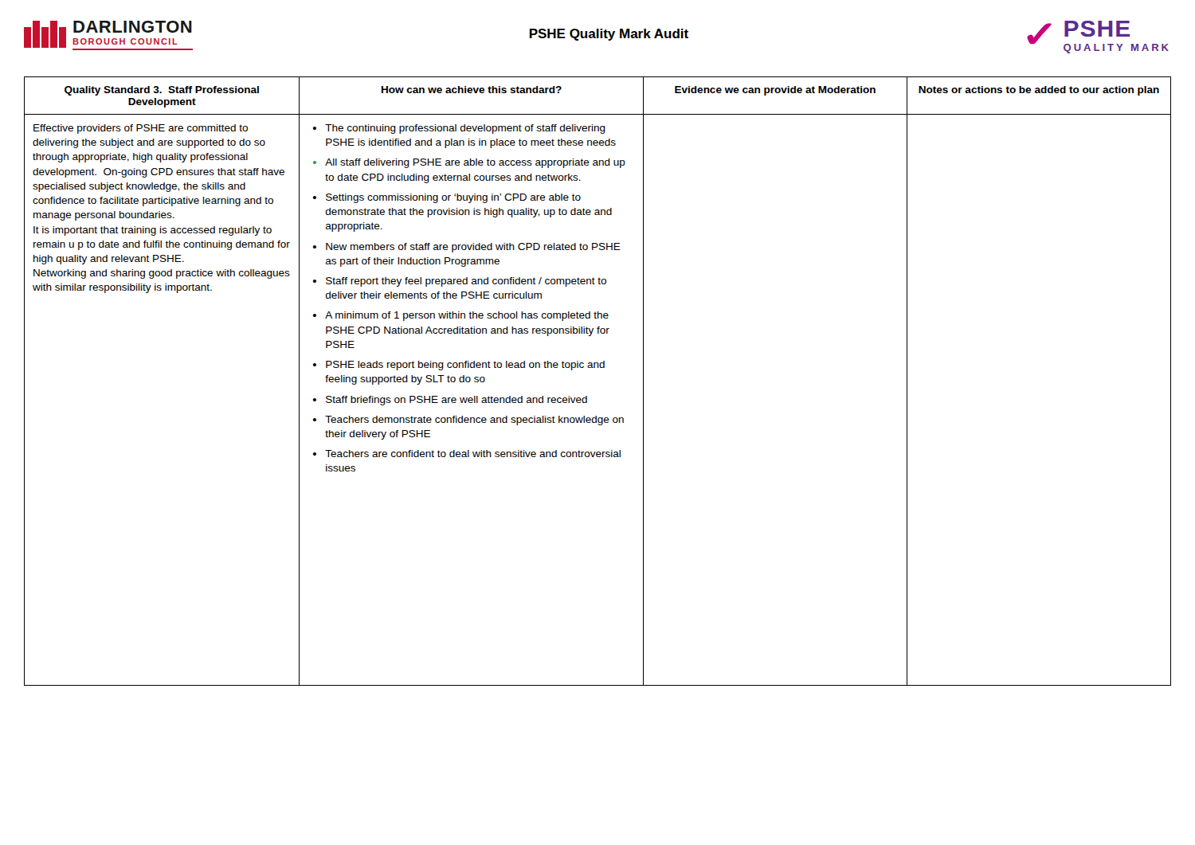DARLINGTON
BOROUGH COUNCIL
PSHE Quality Mark Audit
✓
PSHE
QUALITY MARK
| Quality Standard 3. Staff Professional Development | How can we achieve this standard? | Evidence we can provide at Moderation | Notes or actions to be added to our action plan |
| --- | --- | --- | --- |
| Effective providers of PSHE are committed to delivering the subject and are supported to do so through appropriate, high quality professional development. On-going CPD ensures that staff have specialised subject knowledge, the skills and confidence to facilitate participative learning and to manage personal boundaries. It is important that training is accessed regularly to remain u p to date and fulfil the continuing demand for high quality and relevant PSHE. Networking and sharing good practice with colleagues with similar responsibility is important. | The continuing professional development of staff delivering PSHE is identified and a plan is in place to meet these needs All staff delivering PSHE are able to access appropriate and up to date CPD including external courses and networks. Settings commissioning or ‘buying in’ CPD are able to demonstrate that the provision is high quality, up to date and appropriate. New members of staff are provided with CPD related to PSHE as part of their Induction Programme Staff report they feel prepared and confident / competent to deliver their elements of the PSHE curriculum A minimum of 1 person within the school has completed the PSHE CPD National Accreditation and has responsibility for PSHE PSHE leads report being confident to lead on the topic and feeling supported by SLT to do so Staff briefings on PSHE are well attended and received Teachers demonstrate confidence and specialist knowledge on their delivery of PSHE Teachers are confident to deal with sensitive and controversial issues | | |